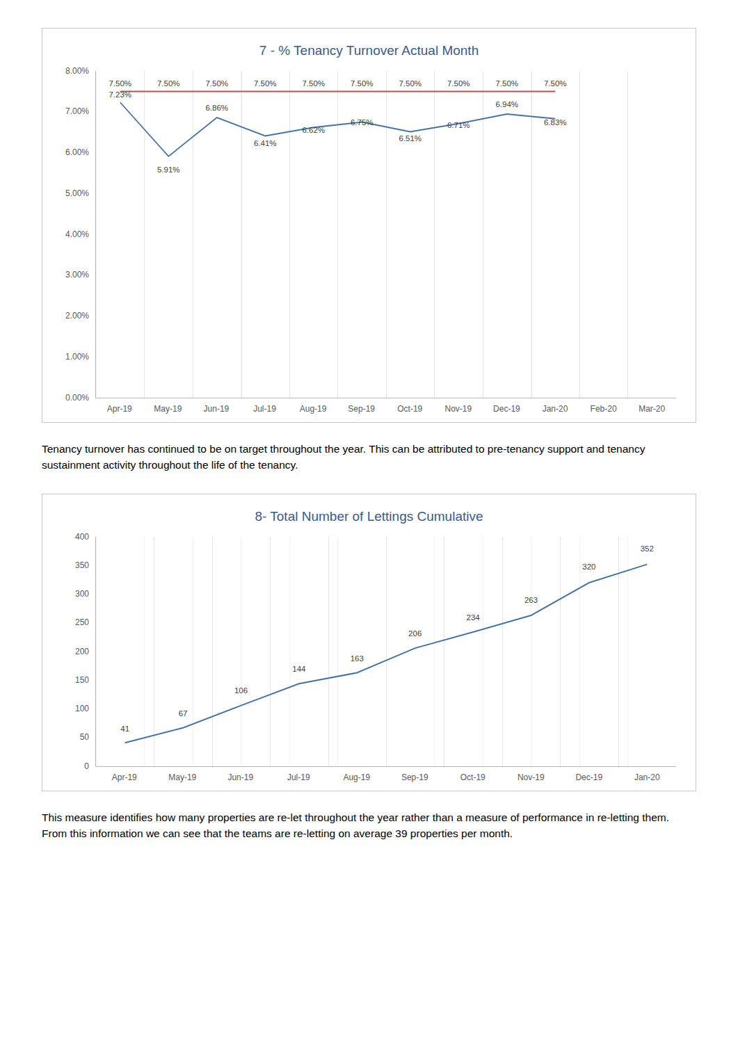7 - % Tenancy Turnover Actual Month
8.00% 7.00% 6.00% 5.00% 4.00% 3.00% 2.00% 1.00% 0.00%
7.50%
7.50%
7.50%
7.50%
7.50%
7.50%
7.50%
7.50%
7.50%
7.50%
7.23%
5.91%
6.86%
6.41%
6.62%
6.75%
6.51%
6.71%
6.94%
6.83%
Apr-19 May-19 Jun-19 Jul-19 Aug-19 Sep-19 Oct-19 Nov-19 Dec-19 Jan-20 Feb-20 Mar-20
Tenancy turnover has continued to be on target throughout the year. This can be attributed to pre-tenancy support and tenancy sustainment activity throughout the life of the tenancy.
8- Total Number of Lettings Cumulative
400 350 300 250 200 150 100 50 0
41
67
106
144
163
206
234
263
320
352
Apr-19 May-19 Jun-19 Jul-19 Aug-19 Sep-19 Oct-19 Nov-19 Dec-19 Jan-20
This measure identifies how many properties are re-let throughout the year rather than a measure of performance in re-letting them. From this information we can see that the teams are re-letting on average 39 properties per month.